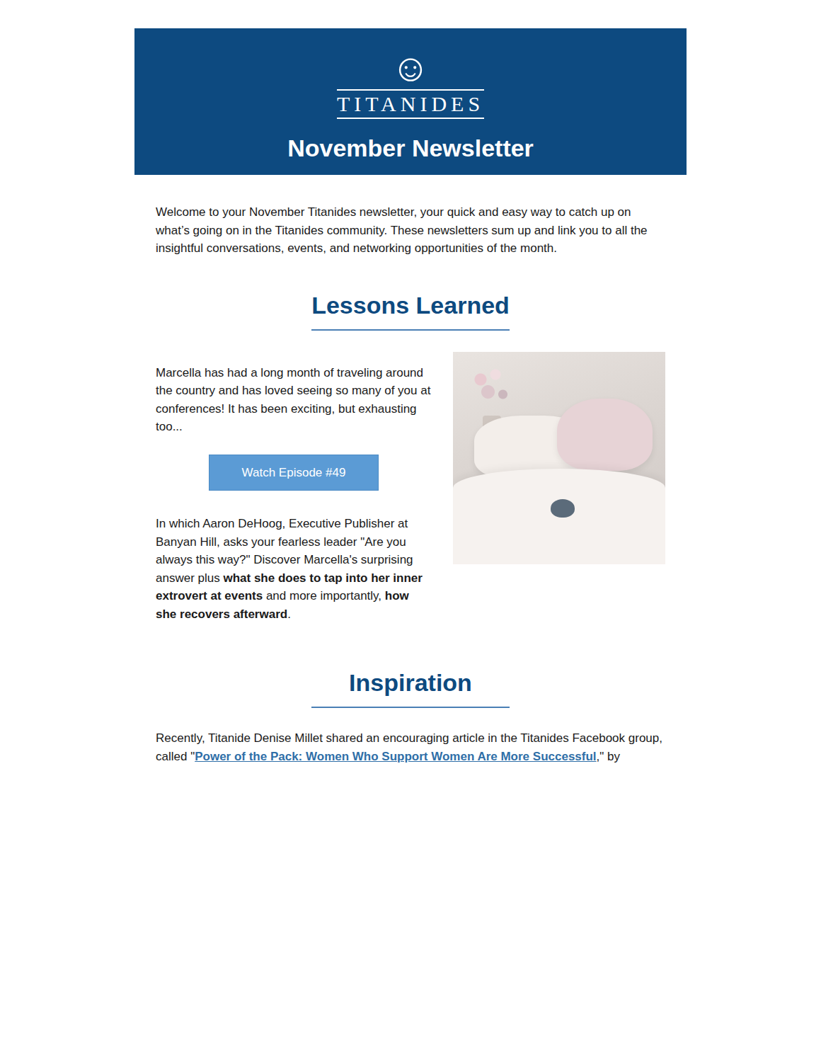☺
TITANIDES
November Newsletter
Welcome to your November Titanides newsletter, your quick and easy way to catch up on what’s going on in the Titanides community. These newsletters sum up and link you to all the insightful conversations, events, and networking opportunities of the month.
Lessons Learned
Marcella has had a long month of traveling around the country and has loved seeing so many of you at conferences! It has been exciting, but exhausting too...
Watch Episode #49
In which Aaron DeHoog, Executive Publisher at Banyan Hill, asks your fearless leader "Are you always this way?" Discover Marcella's surprising answer plus what she does to tap into her inner extrovert at events and more importantly, how she recovers afterward.
Inspiration
Recently, Titanide Denise Millet shared an encouraging article in the Titanides Facebook group, called "Power of the Pack: Women Who Support Women Are More Successful," by